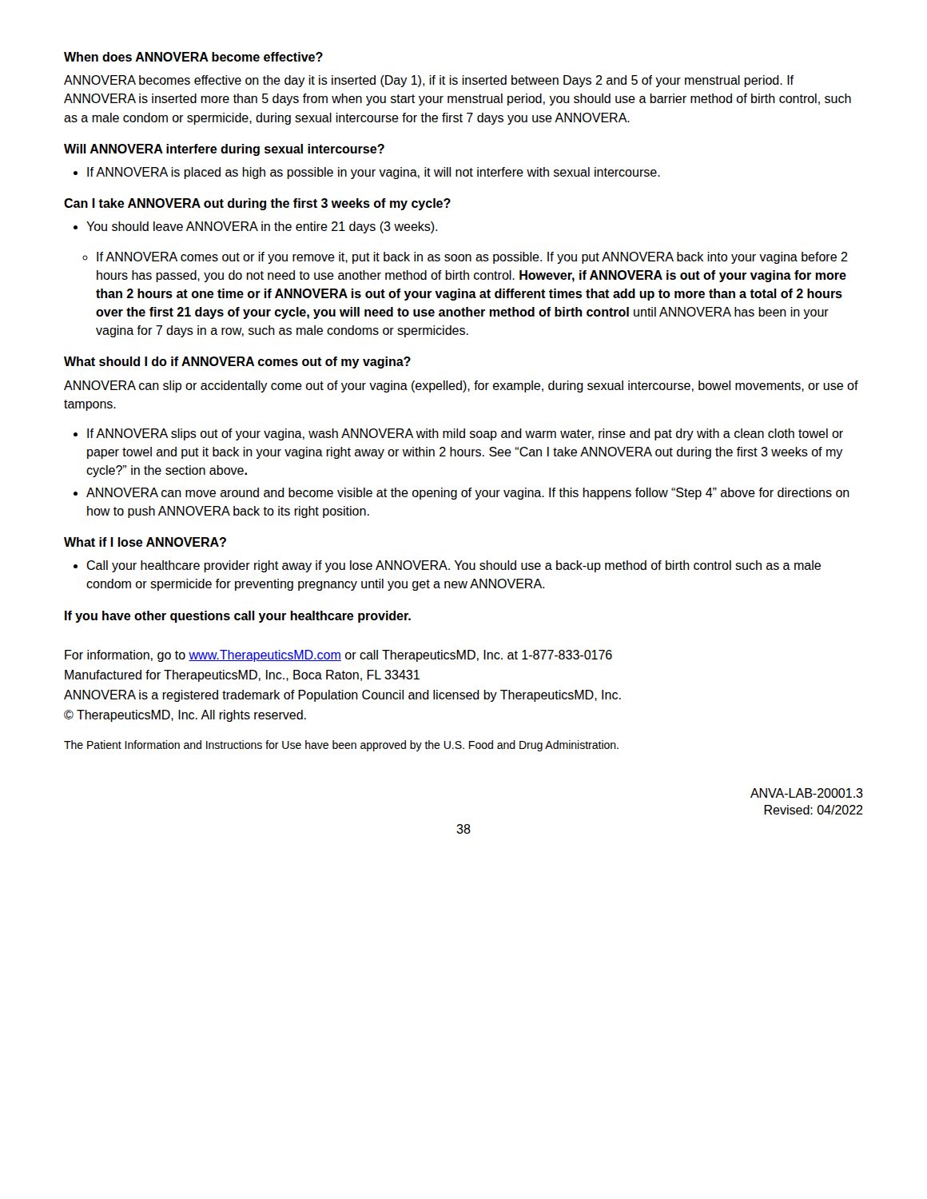When does ANNOVERA become effective?
ANNOVERA becomes effective on the day it is inserted (Day 1), if it is inserted between Days 2 and 5 of your menstrual period. If ANNOVERA is inserted more than 5 days from when you start your menstrual period, you should use a barrier method of birth control, such as a male condom or spermicide, during sexual intercourse for the first 7 days you use ANNOVERA.
Will ANNOVERA interfere during sexual intercourse?
If ANNOVERA is placed as high as possible in your vagina, it will not interfere with sexual intercourse.
Can I take ANNOVERA out during the first 3 weeks of my cycle?
You should leave ANNOVERA in the entire 21 days (3 weeks).
If ANNOVERA comes out or if you remove it, put it back in as soon as possible. If you put ANNOVERA back into your vagina before 2 hours has passed, you do not need to use another method of birth control. However, if ANNOVERA is out of your vagina for more than 2 hours at one time or if ANNOVERA is out of your vagina at different times that add up to more than a total of 2 hours over the first 21 days of your cycle, you will need to use another method of birth control until ANNOVERA has been in your vagina for 7 days in a row, such as male condoms or spermicides.
What should I do if ANNOVERA comes out of my vagina?
ANNOVERA can slip or accidentally come out of your vagina (expelled), for example, during sexual intercourse, bowel movements, or use of tampons.
If ANNOVERA slips out of your vagina, wash ANNOVERA with mild soap and warm water, rinse and pat dry with a clean cloth towel or paper towel and put it back in your vagina right away or within 2 hours. See “Can I take ANNOVERA out during the first 3 weeks of my cycle?” in the section above.
ANNOVERA can move around and become visible at the opening of your vagina. If this happens follow “Step 4” above for directions on how to push ANNOVERA back to its right position.
What if I lose ANNOVERA?
Call your healthcare provider right away if you lose ANNOVERA. You should use a back-up method of birth control such as a male condom or spermicide for preventing pregnancy until you get a new ANNOVERA.
If you have other questions call your healthcare provider.
For information, go to www.TherapeuticsMD.com or call TherapeuticsMD, Inc. at 1-877-833-0176
Manufactured for TherapeuticsMD, Inc., Boca Raton, FL 33431
ANNOVERA is a registered trademark of Population Council and licensed by TherapeuticsMD, Inc.
© TherapeuticsMD, Inc. All rights reserved.
The Patient Information and Instructions for Use have been approved by the U.S. Food and Drug Administration.
ANVA-LAB-20001.3
Revised: 04/2022
38